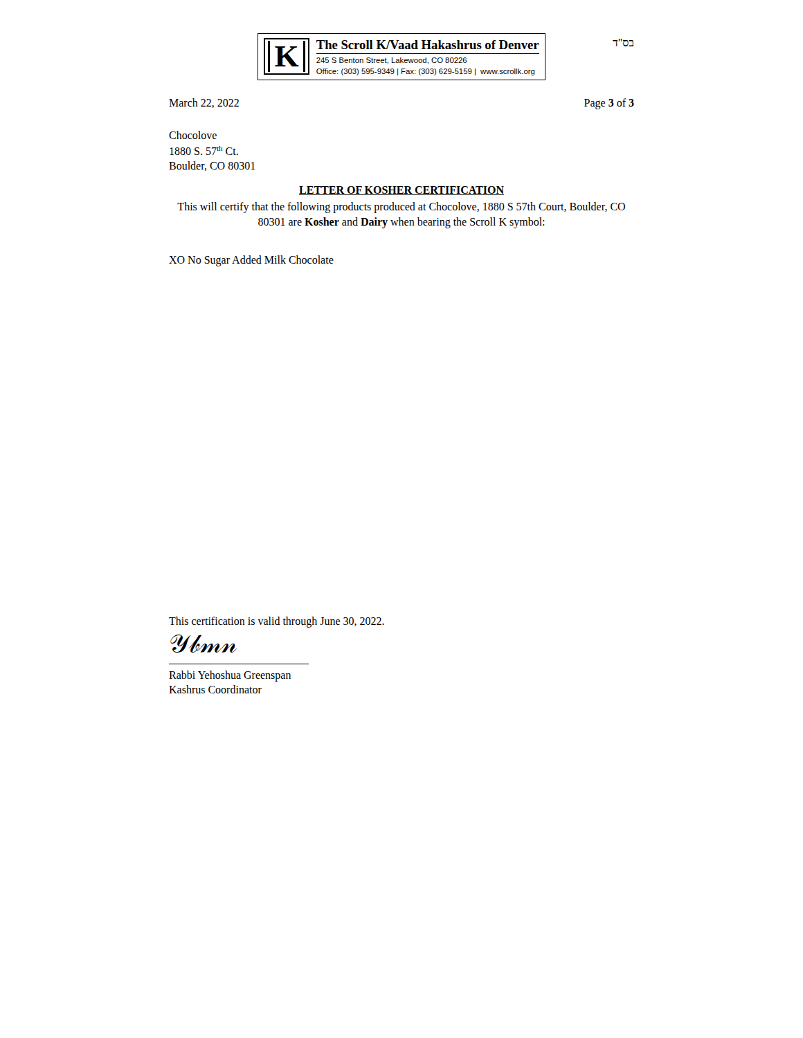K
The Scroll K/Vaad Hakashrus of Denver
245 S Benton Street, Lakewood, CO 80226
Office: (303) 595-9349 | Fax: (303) 629-5159 | www.scrollk.org
בס"ד
March 22, 2022 Page 3 of 3
Chocolove
1880 S. 57th Ct.
Boulder, CO 80301
LETTER OF KOSHER CERTIFICATION
This will certify that the following products produced at Chocolove, 1880 S 57th Court, Boulder, CO 80301 are Kosher and Dairy when bearing the Scroll K symbol:
XO No Sugar Added Milk Chocolate
This certification is valid through June 30, 2022.
𝒴𝒷𝓂𝓃
Rabbi Yehoshua Greenspan
Kashrus Coordinator